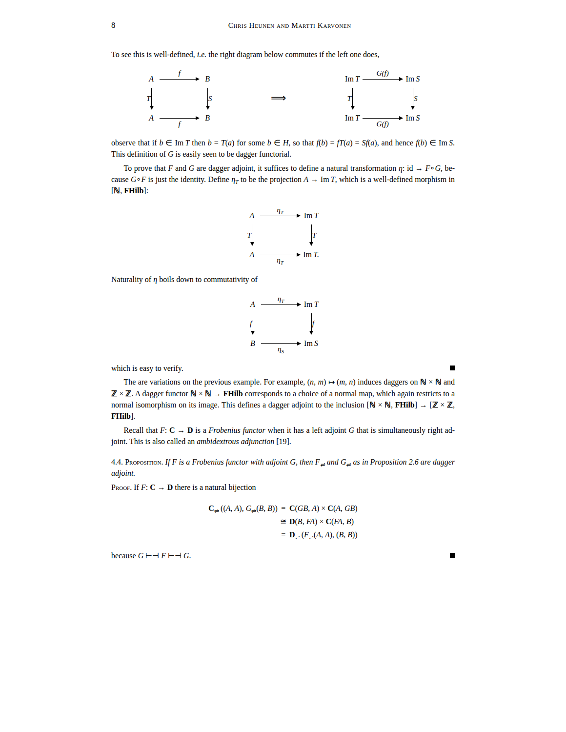8 Chris Heunen and Martti Karvonen
To see this is well-defined, i.e. the right diagram below commutes if the left one does,
| A | f | B |
| T | | S |
| A | f | B |
⟹
| Im T | G ( f ) | Im S |
| T | | S |
| Im T | G ( f ) | Im S |
observe that if b ∈ Im T then b = T(a) for some b ∈ H, so that f(b) = fT(a) = Sf(a), and hence f(b) ∈ Im S. This definition of G is easily seen to be dagger functorial.
To prove that F and G are dagger adjoint, it suffices to define a natural transformation η: id → F∘G, because G∘F is just the identity. Define ηT to be the projection A → Im T, which is a well-defined morphism in [ℕ, FHilb]:
| A | η T | Im T |
| T | | T |
| A | η T | Im T . |
Naturality of η boils down to commutativity of
| A | η T | Im T |
| f | | f |
| B | η S | Im S |
which is easy to verify.
The are variations on the previous example. For example, (n, m) ↦ (m, n) induces daggers on ℕ × ℕ and ℤ × ℤ. A dagger functor ℕ × ℕ → FHilb corresponds to a choice of a normal map, which again restricts to a normal isomorphism on its image. This defines a dagger adjoint to the inclusion [ℕ × ℕ, FHilb] → [ℤ × ℤ, FHilb].
Recall that F: C → D is a Frobenius functor when it has a left adjoint G that is simultaneously right adjoint. This is also called an ambidextrous adjunction [19].
4.4. Proposition. If F is a Frobenius functor with adjoint G, then F⇌ and G⇌ as in Proposition 2.6 are dagger adjoint.
Proof. If F: C → D there is a natural bijection
| C ⇌ (( A , A ), G ⇌ ( B , B )) | = | C ( GB , A ) × C ( A , GB ) |
| | ≅ | D ( B , FA ) × C ( FA , B ) |
| | = | D ⇌ ( F ⇌ ( A , A ), ( B , B )) |
because G ⊢⊣ F ⊢⊣ G.